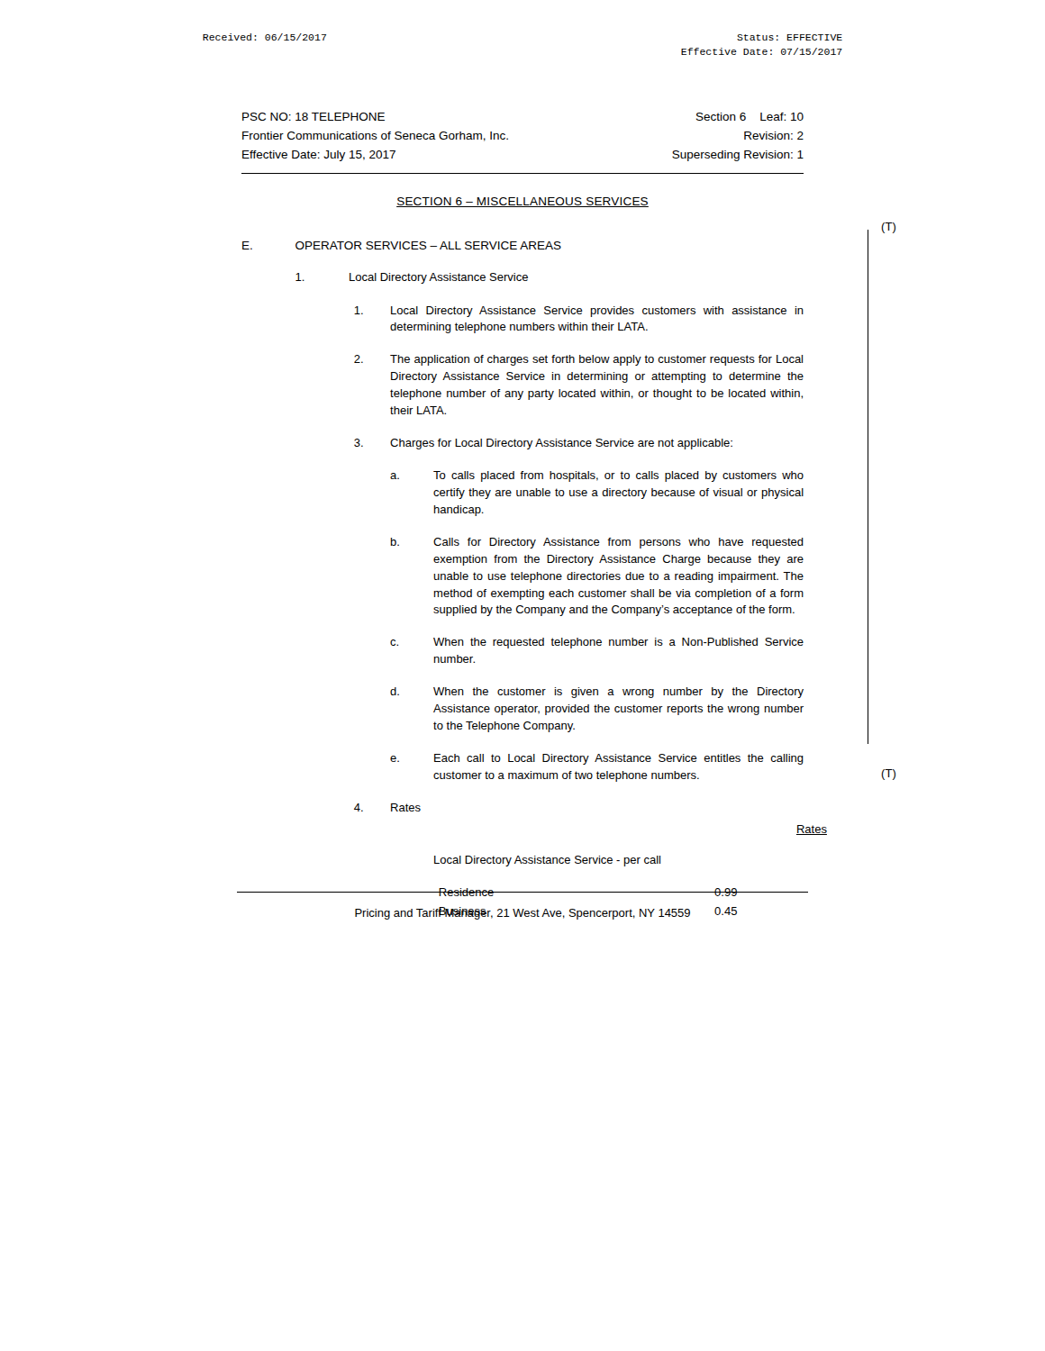Received: 06/15/2017
Status: EFFECTIVE
Effective Date: 07/15/2017
PSC NO: 18 TELEPHONE
Frontier Communications of Seneca Gorham, Inc.
Effective Date: July 15, 2017
Section 6 Leaf: 10
Revision: 2
Superseding Revision: 1
(T)
(T)
SECTION 6 – MISCELLANEOUS SERVICES
E.
OPERATOR SERVICES – ALL SERVICE AREAS
1.
Local Directory Assistance Service
1.
Local Directory Assistance Service provides customers with assistance in determining telephone numbers within their LATA.
2.
The application of charges set forth below apply to customer requests for Local Directory Assistance Service in determining or attempting to determine the telephone number of any party located within, or thought to be located within, their LATA.
3.
Charges for Local Directory Assistance Service are not applicable:
a.
To calls placed from hospitals, or to calls placed by customers who certify they are unable to use a directory because of visual or physical handicap.
b.
Calls for Directory Assistance from persons who have requested exemption from the Directory Assistance Charge because they are unable to use telephone directories due to a reading impairment. The method of exempting each customer shall be via completion of a form supplied by the Company and the Company’s acceptance of the form.
c.
When the requested telephone number is a Non-Published Service number.
d.
When the customer is given a wrong number by the Directory Assistance operator, provided the customer reports the wrong number to the Telephone Company.
e.
Each call to Local Directory Assistance Service entitles the calling customer to a maximum of two telephone numbers.
4.
Rates
Rates
Local Directory Assistance Service - per call
| Residence | 0.99 |
| Business | 0.45 |
Pricing and Tariff Manager, 21 West Ave, Spencerport, NY 14559